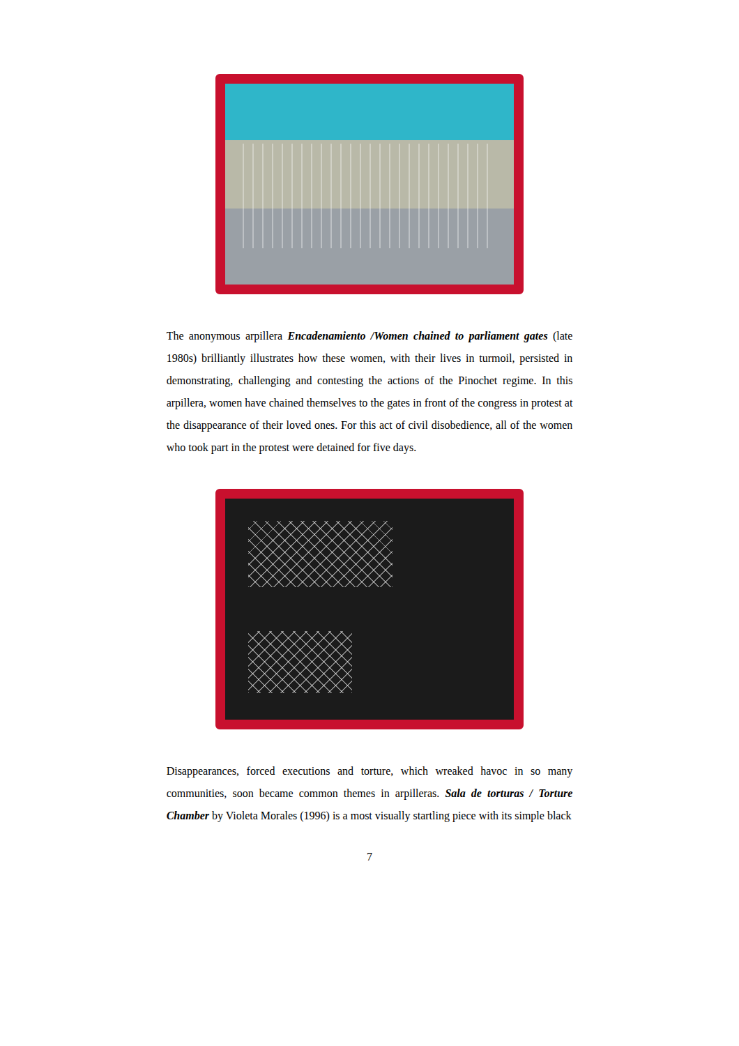The anonymous arpillera Encadenamiento /Women chained to parliament gates (late 1980s) brilliantly illustrates how these women, with their lives in turmoil, persisted in demonstrating, challenging and contesting the actions of the Pinochet regime. In this arpillera, women have chained themselves to the gates in front of the congress in protest at the disappearance of their loved ones. For this act of civil disobedience, all of the women who took part in the protest were detained for five days.
Disappearances, forced executions and torture, which wreaked havoc in so many communities, soon became common themes in arpilleras. Sala de torturas / Torture Chamber by Violeta Morales (1996) is a most visually startling piece with its simple black
7